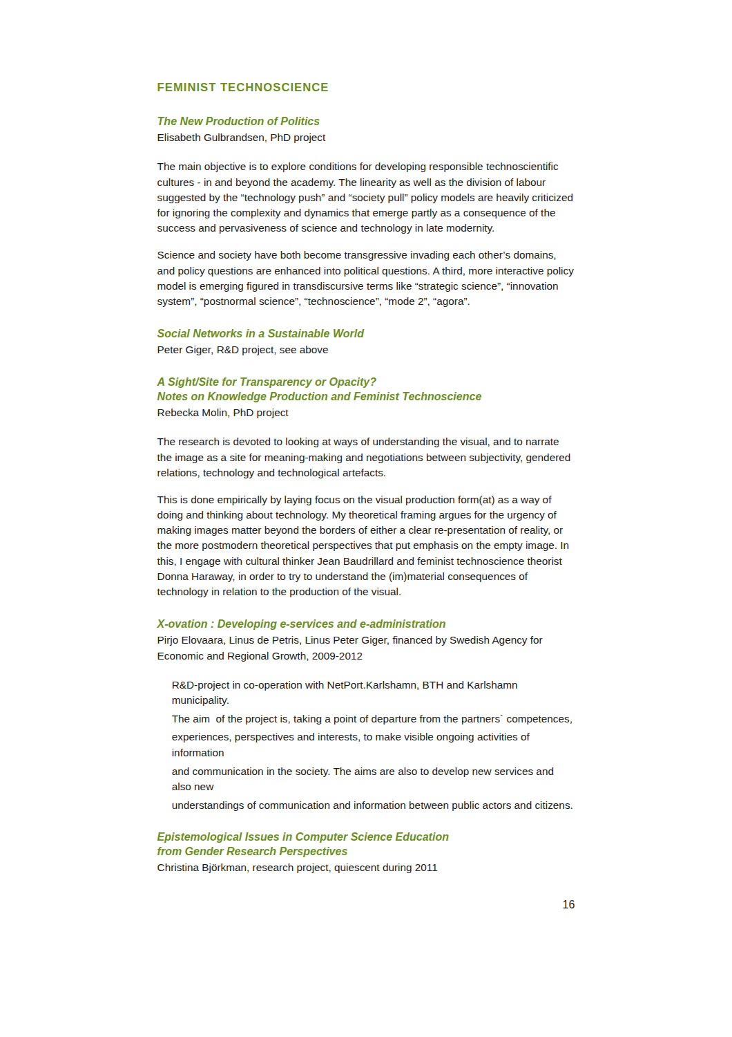Feminist Technoscience
The New Production of Politics
Elisabeth Gulbrandsen, PhD project
The main objective is to explore conditions for developing responsible technoscientific cultures - in and beyond the academy. The linearity as well as the division of labour suggested by the “technology push” and “society pull” policy models are heavily criticized for ignoring the complexity and dynamics that emerge partly as a consequence of the success and pervasiveness of science and technology in late modernity.
Science and society have both become transgressive invading each other’s domains, and policy questions are enhanced into political questions. A third, more interactive policy model is emerging figured in transdiscursive terms like “strategic science”, “innovation system”, “postnormal science”, “technoscience”, “mode 2”, “agora”.
Social Networks in a Sustainable World
Peter Giger, R&D project, see above
A Sight/Site for Transparency or Opacity?
Notes on Knowledge Production and Feminist Technoscience
Rebecka Molin, PhD project
The research is devoted to looking at ways of understanding the visual, and to narrate the image as a site for meaning-making and negotiations between subjectivity, gendered relations, technology and technological artefacts.
This is done empirically by laying focus on the visual production form(at) as a way of doing and thinking about technology. My theoretical framing argues for the urgency of making images matter beyond the borders of either a clear re-presentation of reality, or the more postmodern theoretical perspectives that put emphasis on the empty image. In this, I engage with cultural thinker Jean Baudrillard and feminist technoscience theorist Donna Haraway, in order to try to understand the (im)material consequences of technology in relation to the production of the visual.
X-ovation : Developing e-services and e-administration
Pirjo Elovaara, Linus de Petris, Linus Peter Giger, financed by Swedish Agency for Economic and Regional Growth, 2009-2012
R&D-project in co-operation with NetPort.Karlshamn, BTH and Karlshamn municipality.
The aim of the project is, taking a point of departure from the partners´ competences,
experiences, perspectives and interests, to make visible ongoing activities of information
and communication in the society. The aims are also to develop new services and also new
understandings of communication and information between public actors and citizens.
Epistemological Issues in Computer Science Education
from Gender Research Perspectives
Christina Björkman, research project, quiescent during 2011
16